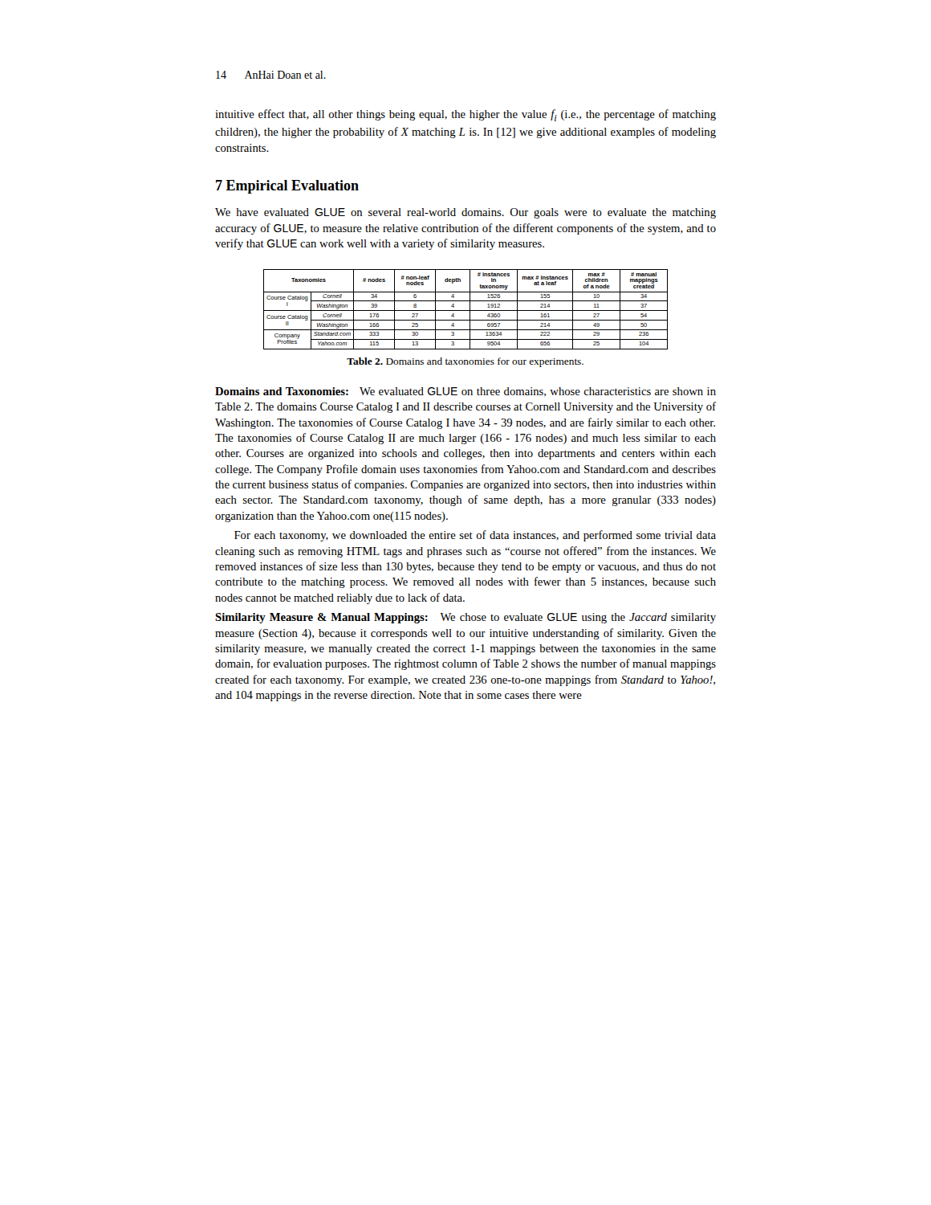14 AnHai Doan et al.
intuitive effect that, all other things being equal, the higher the value fi (i.e., the percentage of matching children), the higher the probability of X matching L is. In [12] we give additional examples of modeling constraints.
7 Empirical Evaluation
We have evaluated GLUE on several real-world domains. Our goals were to evaluate the matching accuracy of GLUE, to measure the relative contribution of the different components of the system, and to verify that GLUE can work well with a variety of similarity measures.
| Taxonomies | # nodes | # non-leaf nodes | depth | # instances in taxonomy | max # instances at a leaf | max # children of a node | # manual mappings created |
| --- | --- | --- | --- | --- | --- | --- | --- |
| Course Catalog I | Cornell | 34 | 6 | 4 | 1526 | 155 | 10 | 34 |
| Washington | 39 | 8 | 4 | 1912 | 214 | 11 | 37 |
| Course Catalog II | Cornell | 176 | 27 | 4 | 4360 | 161 | 27 | 54 |
| Washington | 166 | 25 | 4 | 6957 | 214 | 49 | 50 |
| Company Profiles | Standard.com | 333 | 30 | 3 | 13634 | 222 | 29 | 236 |
| Yahoo.com | 115 | 13 | 3 | 9504 | 656 | 25 | 104 |
Table 2. Domains and taxonomies for our experiments.
Domains and Taxonomies: We evaluated GLUE on three domains, whose characteristics are shown in Table 2. The domains Course Catalog I and II describe courses at Cornell University and the University of Washington. The taxonomies of Course Catalog I have 34 - 39 nodes, and are fairly similar to each other. The taxonomies of Course Catalog II are much larger (166 - 176 nodes) and much less similar to each other. Courses are organized into schools and colleges, then into departments and centers within each college. The Company Profile domain uses taxonomies from Yahoo.com and Standard.com and describes the current business status of companies. Companies are organized into sectors, then into industries within each sector. The Standard.com taxonomy, though of same depth, has a more granular (333 nodes) organization than the Yahoo.com one(115 nodes).
For each taxonomy, we downloaded the entire set of data instances, and performed some trivial data cleaning such as removing HTML tags and phrases such as “course not offered” from the instances. We removed instances of size less than 130 bytes, because they tend to be empty or vacuous, and thus do not contribute to the matching process. We removed all nodes with fewer than 5 instances, because such nodes cannot be matched reliably due to lack of data.
Similarity Measure & Manual Mappings: We chose to evaluate GLUE using the Jaccard similarity measure (Section 4), because it corresponds well to our intuitive understanding of similarity. Given the similarity measure, we manually created the correct 1-1 mappings between the taxonomies in the same domain, for evaluation purposes. The rightmost column of Table 2 shows the number of manual mappings created for each taxonomy. For example, we created 236 one-to-one mappings from Standard to Yahoo!, and 104 mappings in the reverse direction. Note that in some cases there were